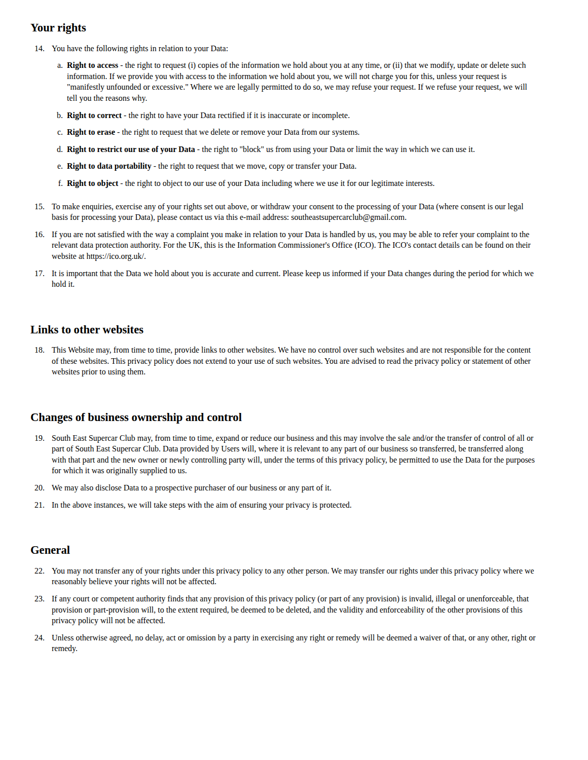Your rights
14. You have the following rights in relation to your Data:
a. Right to access - the right to request (i) copies of the information we hold about you at any time, or (ii) that we modify, update or delete such information. If we provide you with access to the information we hold about you, we will not charge you for this, unless your request is "manifestly unfounded or excessive." Where we are legally permitted to do so, we may refuse your request. If we refuse your request, we will tell you the reasons why.
b. Right to correct - the right to have your Data rectified if it is inaccurate or incomplete.
c. Right to erase - the right to request that we delete or remove your Data from our systems.
d. Right to restrict our use of your Data - the right to "block" us from using your Data or limit the way in which we can use it.
e. Right to data portability - the right to request that we move, copy or transfer your Data.
f. Right to object - the right to object to our use of your Data including where we use it for our legitimate interests.
15. To make enquiries, exercise any of your rights set out above, or withdraw your consent to the processing of your Data (where consent is our legal basis for processing your Data), please contact us via this e-mail address: southeastsupercarclub@gmail.com.
16. If you are not satisfied with the way a complaint you make in relation to your Data is handled by us, you may be able to refer your complaint to the relevant data protection authority. For the UK, this is the Information Commissioner's Office (ICO). The ICO's contact details can be found on their website at https://ico.org.uk/.
17. It is important that the Data we hold about you is accurate and current. Please keep us informed if your Data changes during the period for which we hold it.
Links to other websites
18. This Website may, from time to time, provide links to other websites. We have no control over such websites and are not responsible for the content of these websites. This privacy policy does not extend to your use of such websites. You are advised to read the privacy policy or statement of other websites prior to using them.
Changes of business ownership and control
19. South East Supercar Club may, from time to time, expand or reduce our business and this may involve the sale and/or the transfer of control of all or part of South East Supercar Club. Data provided by Users will, where it is relevant to any part of our business so transferred, be transferred along with that part and the new owner or newly controlling party will, under the terms of this privacy policy, be permitted to use the Data for the purposes for which it was originally supplied to us.
20. We may also disclose Data to a prospective purchaser of our business or any part of it.
21. In the above instances, we will take steps with the aim of ensuring your privacy is protected.
General
22. You may not transfer any of your rights under this privacy policy to any other person. We may transfer our rights under this privacy policy where we reasonably believe your rights will not be affected.
23. If any court or competent authority finds that any provision of this privacy policy (or part of any provision) is invalid, illegal or unenforceable, that provision or part-provision will, to the extent required, be deemed to be deleted, and the validity and enforceability of the other provisions of this privacy policy will not be affected.
24. Unless otherwise agreed, no delay, act or omission by a party in exercising any right or remedy will be deemed a waiver of that, or any other, right or remedy.